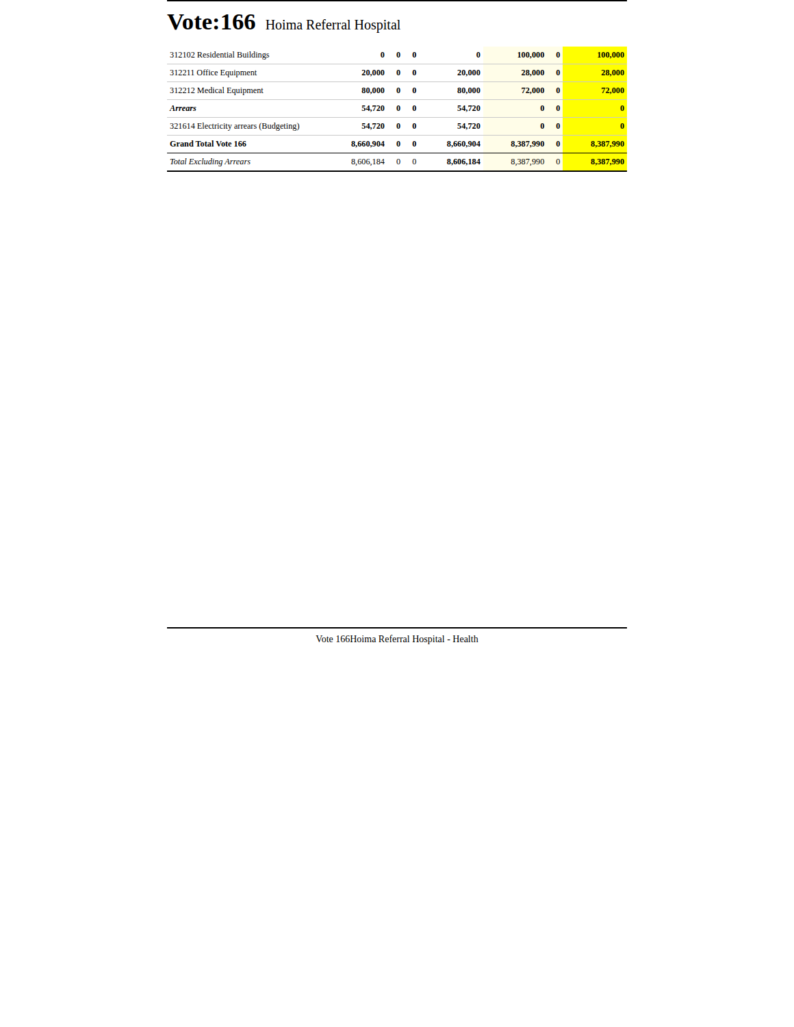Vote:166 Hoima Referral Hospital
| 312102 Residential Buildings | 0 | 0 | 0 | 0 | 100,000 | 0 | 100,000 |
| 312211 Office Equipment | 20,000 | 0 | 0 | 20,000 | 28,000 | 0 | 28,000 |
| 312212 Medical Equipment | 80,000 | 0 | 0 | 80,000 | 72,000 | 0 | 72,000 |
| Arrears | 54,720 | 0 | 0 | 54,720 | 0 | 0 | 0 |
| 321614 Electricity arrears (Budgeting) | 54,720 | 0 | 0 | 54,720 | 0 | 0 | 0 |
| Grand Total Vote 166 | 8,660,904 | 0 | 0 | 8,660,904 | 8,387,990 | 0 | 8,387,990 |
| Total Excluding Arrears | 8,606,184 | 0 | 0 | 8,606,184 | 8,387,990 | 0 | 8,387,990 |
Vote 166Hoima Referral Hospital - Health